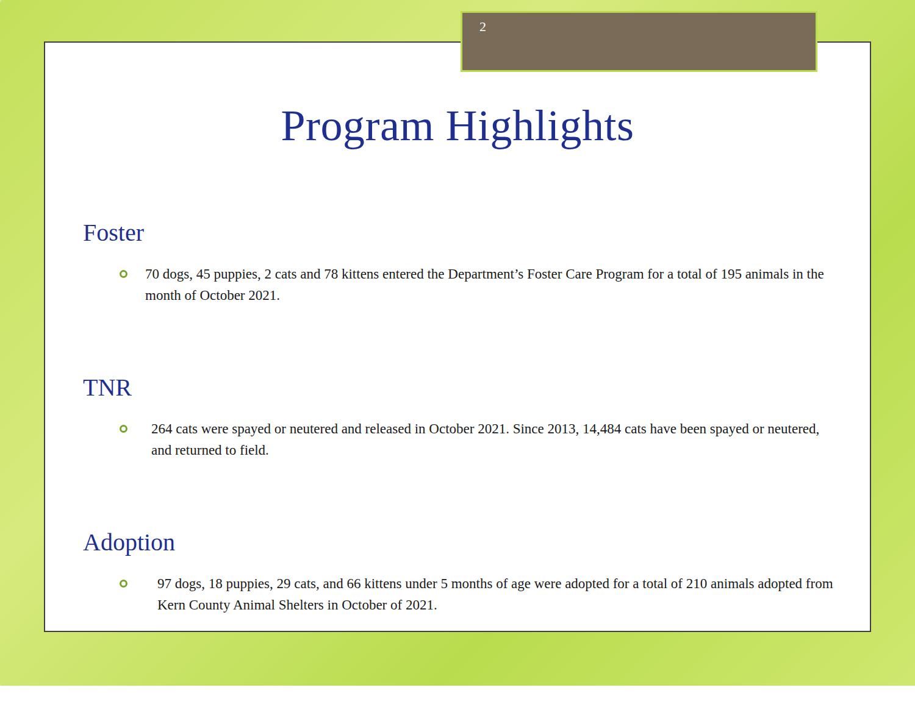2
Program Highlights
Foster
70 dogs, 45 puppies, 2 cats and 78 kittens entered the Department’s Foster Care Program for a total of 195 animals in the month of October 2021.
TNR
264 cats were spayed or neutered and released in October 2021. Since 2013, 14,484 cats have been spayed or neutered, and returned to field.
Adoption
97 dogs, 18 puppies, 29 cats, and 66 kittens under 5 months of age were adopted for a total of 210 animals adopted from Kern County Animal Shelters in October of 2021.